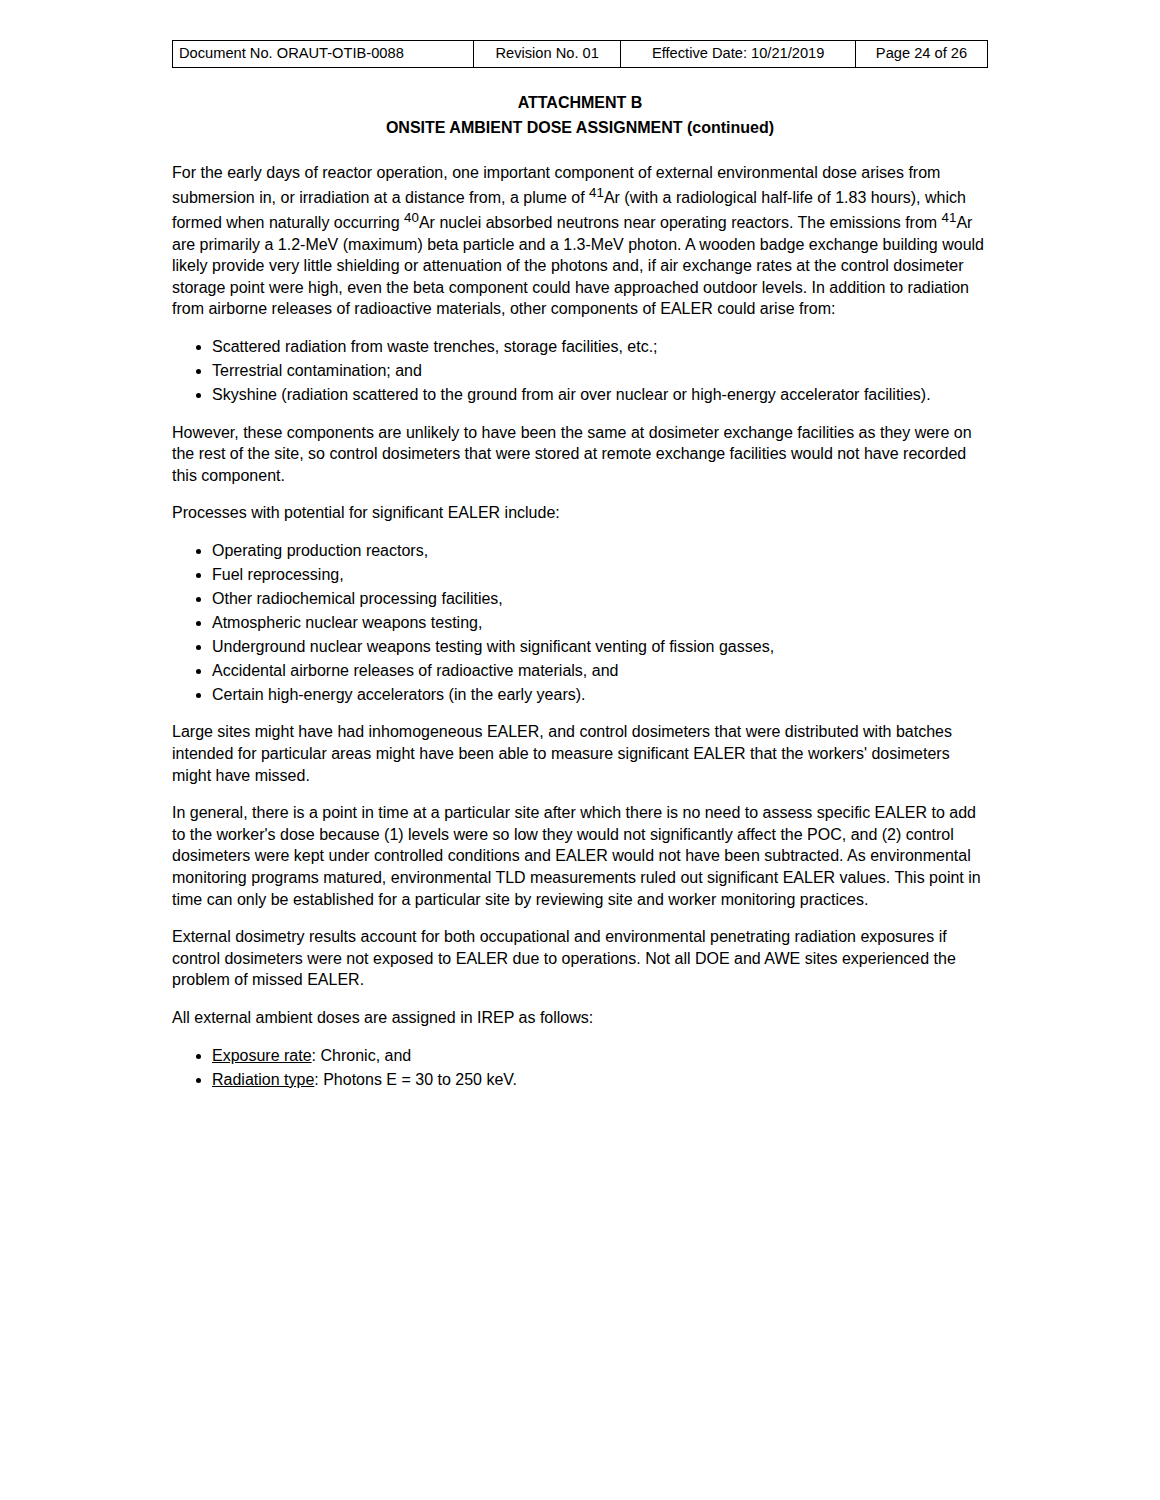| Document No. ORAUT-OTIB-0088 | Revision No. 01 | Effective Date: 10/21/2019 | Page 24 of 26 |
ATTACHMENT B
ONSITE AMBIENT DOSE ASSIGNMENT (continued)
For the early days of reactor operation, one important component of external environmental dose arises from submersion in, or irradiation at a distance from, a plume of 41Ar (with a radiological half-life of 1.83 hours), which formed when naturally occurring 40Ar nuclei absorbed neutrons near operating reactors. The emissions from 41Ar are primarily a 1.2-MeV (maximum) beta particle and a 1.3-MeV photon. A wooden badge exchange building would likely provide very little shielding or attenuation of the photons and, if air exchange rates at the control dosimeter storage point were high, even the beta component could have approached outdoor levels. In addition to radiation from airborne releases of radioactive materials, other components of EALER could arise from:
Scattered radiation from waste trenches, storage facilities, etc.;
Terrestrial contamination; and
Skyshine (radiation scattered to the ground from air over nuclear or high-energy accelerator facilities).
However, these components are unlikely to have been the same at dosimeter exchange facilities as they were on the rest of the site, so control dosimeters that were stored at remote exchange facilities would not have recorded this component.
Processes with potential for significant EALER include:
Operating production reactors,
Fuel reprocessing,
Other radiochemical processing facilities,
Atmospheric nuclear weapons testing,
Underground nuclear weapons testing with significant venting of fission gasses,
Accidental airborne releases of radioactive materials, and
Certain high-energy accelerators (in the early years).
Large sites might have had inhomogeneous EALER, and control dosimeters that were distributed with batches intended for particular areas might have been able to measure significant EALER that the workers' dosimeters might have missed.
In general, there is a point in time at a particular site after which there is no need to assess specific EALER to add to the worker's dose because (1) levels were so low they would not significantly affect the POC, and (2) control dosimeters were kept under controlled conditions and EALER would not have been subtracted. As environmental monitoring programs matured, environmental TLD measurements ruled out significant EALER values. This point in time can only be established for a particular site by reviewing site and worker monitoring practices.
External dosimetry results account for both occupational and environmental penetrating radiation exposures if control dosimeters were not exposed to EALER due to operations. Not all DOE and AWE sites experienced the problem of missed EALER.
All external ambient doses are assigned in IREP as follows:
Exposure rate: Chronic, and
Radiation type: Photons E = 30 to 250 keV.